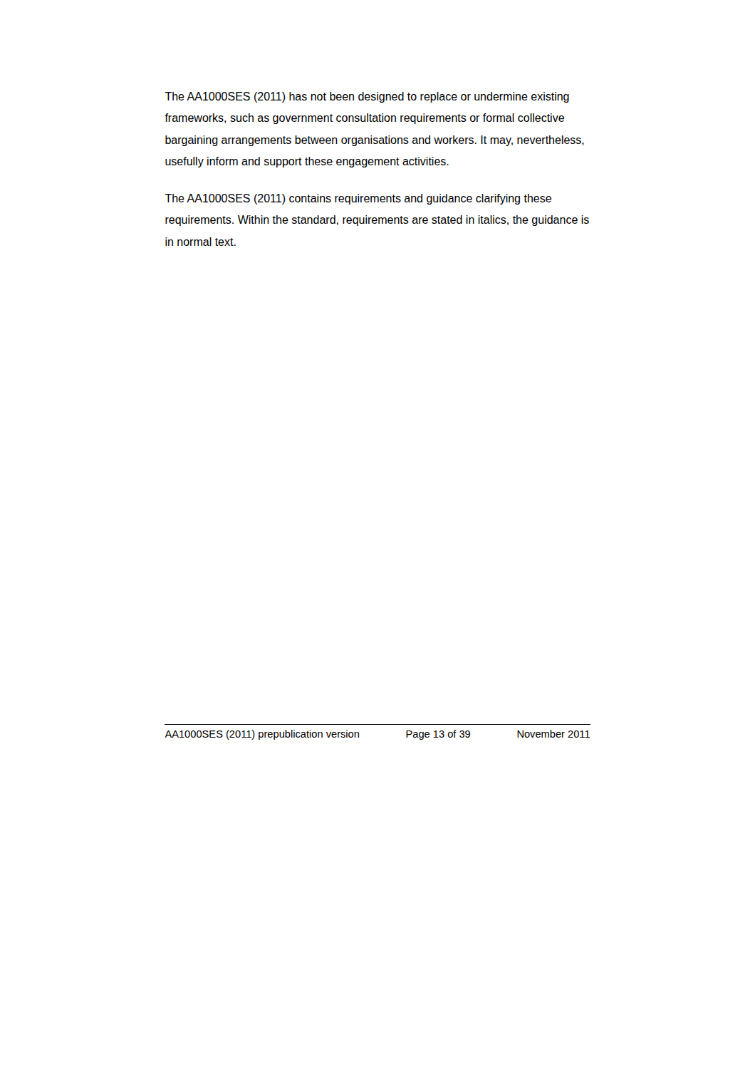The AA1000SES (2011) has not been designed to replace or undermine existing frameworks, such as government consultation requirements or formal collective bargaining arrangements between organisations and workers. It may, nevertheless, usefully inform and support these engagement activities.
The AA1000SES (2011) contains requirements and guidance clarifying these requirements. Within the standard, requirements are stated in italics, the guidance is in normal text.
AA1000SES (2011) prepublication version Page 13 of 39 November 2011